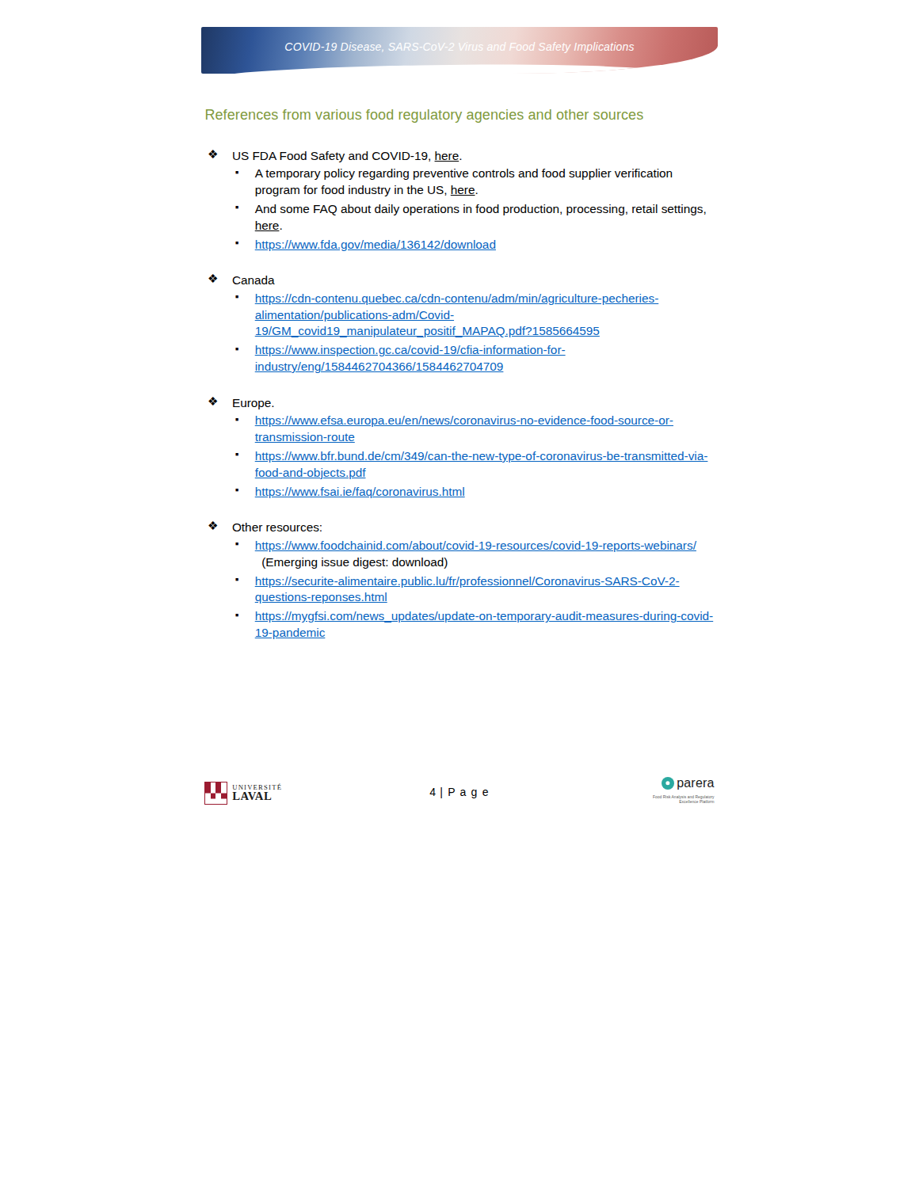COVID-19 Disease, SARS-CoV-2 Virus and Food Safety Implications
References from various food regulatory agencies and other sources
US FDA Food Safety and COVID-19, here.
A temporary policy regarding preventive controls and food supplier verification program for food industry in the US, here.
And some FAQ about daily operations in food production, processing, retail settings, here.
https://www.fda.gov/media/136142/download
Canada
https://cdn-contenu.quebec.ca/cdn-contenu/adm/min/agriculture-pecheries-alimentation/publications-adm/Covid-19/GM_covid19_manipulateur_positif_MAPAQ.pdf?1585664595
https://www.inspection.gc.ca/covid-19/cfia-information-for-industry/eng/1584462704366/1584462704709
Europe.
https://www.efsa.europa.eu/en/news/coronavirus-no-evidence-food-source-or-transmission-route
https://www.bfr.bund.de/cm/349/can-the-new-type-of-coronavirus-be-transmitted-via-food-and-objects.pdf
https://www.fsai.ie/faq/coronavirus.html
Other resources:
https://www.foodchainid.com/about/covid-19-resources/covid-19-reports-webinars/ (Emerging issue digest: download)
https://securite-alimentaire.public.lu/fr/professionnel/Coronavirus-SARS-CoV-2-questions-reponses.html
https://mygfsi.com/news_updates/update-on-temporary-audit-measures-during-covid-19-pandemic
UNIVERSITÉ LAVAL
4 | P a g e
parera
Food Risk Analysis and Regulatory
Excellence Platform